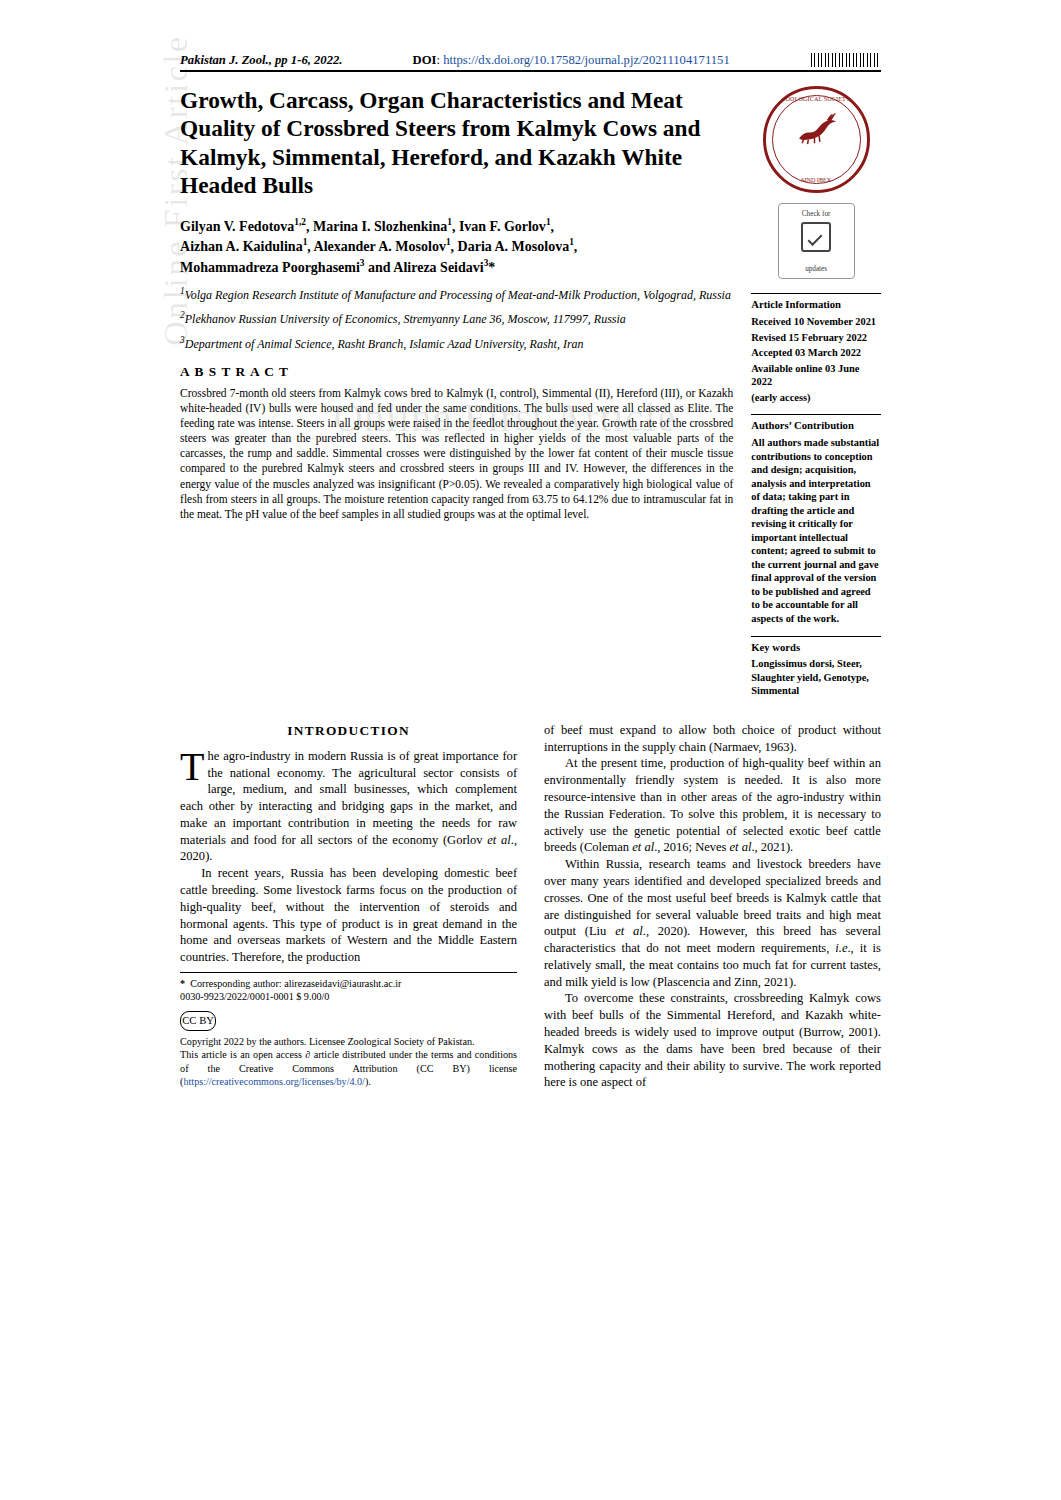Pakistan J. Zool., pp 1-6, 2022. DOI: https://dx.doi.org/10.17582/journal.pjz/20211104171151
Growth, Carcass, Organ Characteristics and Meat Quality of Crossbred Steers from Kalmyk Cows and Kalmyk, Simmental, Hereford, and Kazakh White Headed Bulls
Gilyan V. Fedotova1,2, Marina I. Slozhenkina1, Ivan F. Gorlov1,
Aizhan A. Kaidulina1, Alexander A. Mosolov1, Daria A. Mosolova1,
Mohammadreza Poorghasemi3 and Alireza Seidavi3*
1Volga Region Research Institute of Manufacture and Processing of Meat-and-Milk Production, Volgograd, Russia
2Plekhanov Russian University of Economics, Stremyanny Lane 36, Moscow, 117997, Russia
3Department of Animal Science, Rasht Branch, Islamic Azad University, Rasht, Iran
A B S T R A C T
Crossbred 7-month old steers from Kalmyk cows bred to Kalmyk (I, control), Simmental (II), Hereford (III), or Kazakh white-headed (IV) bulls were housed and fed under the same conditions. The bulls used were all classed as Elite. The feeding rate was intense. Steers in all groups were raised in the feedlot throughout the year. Growth rate of the crossbred steers was greater than the purebred steers. This was reflected in higher yields of the most valuable parts of the carcasses, the rump and saddle. Simmental crosses were distinguished by the lower fat content of their muscle tissue compared to the purebred Kalmyk steers and crossbred steers in groups III and IV. However, the differences in the energy value of the muscles analyzed was insignificant (P>0.05). We revealed a comparatively high biological value of flesh from steers in all groups. The moisture retention capacity ranged from 63.75 to 64.12% due to intramuscular fat in the meat. The pH value of the beef samples in all studied groups was at the optimal level.
ZOOLOGICAL SOCIETY
SIND IBEX
Check for
updates
Article Information
Received 10 November 2021
Revised 15 February 2022
Accepted 03 March 2022
Available online 03 June 2022
(early access)
Authors’ Contribution
All authors made substantial contributions to conception and design; acquisition, analysis and interpretation of data; taking part in drafting the article and revising it critically for important intellectual content; agreed to submit to the current journal and gave final approval of the version to be published and agreed to be accountable for all aspects of the work.
Key words
Longissimus dorsi, Steer, Slaughter yield, Genotype, Simmental
INTRODUCTION
The agro-industry in modern Russia is of great importance for the national economy. The agricultural sector consists of large, medium, and small businesses, which complement each other by interacting and bridging gaps in the market, and make an important contribution in meeting the needs for raw materials and food for all sectors of the economy (Gorlov et al., 2020).
In recent years, Russia has been developing domestic beef cattle breeding. Some livestock farms focus on the production of high-quality beef, without the intervention of steroids and hormonal agents. This type of product is in great demand in the home and overseas markets of Western and the Middle Eastern countries. Therefore, the production
* Corresponding author: alirezaseidavi@iaurasht.ac.ir
0030-9923/2022/0001-0001 $ 9.00/0
CC BY
Copyright 2022 by the authors. Licensee Zoological Society of Pakistan.
This article is an open access ∂ article distributed under the terms and conditions of the Creative Commons Attribution (CC BY) license (https://creativecommons.org/licenses/by/4.0/).
of beef must expand to allow both choice of product without interruptions in the supply chain (Narmaev, 1963).
At the present time, production of high-quality beef within an environmentally friendly system is needed. It is also more resource-intensive than in other areas of the agro-industry within the Russian Federation. To solve this problem, it is necessary to actively use the genetic potential of selected exotic beef cattle breeds (Coleman et al., 2016; Neves et al., 2021).
Within Russia, research teams and livestock breeders have over many years identified and developed specialized breeds and crosses. One of the most useful beef breeds is Kalmyk cattle that are distinguished for several valuable breed traits and high meat output (Liu et al., 2020). However, this breed has several characteristics that do not meet modern requirements, i.e., it is relatively small, the meat contains too much fat for current tastes, and milk yield is low (Plascencia and Zinn, 2021).
To overcome these constraints, crossbreeding Kalmyk cows with beef bulls of the Simmental Hereford, and Kazakh white-headed breeds is widely used to improve output (Burrow, 2001). Kalmyk cows as the dams have been bred because of their mothering capacity and their ability to survive. The work reported here is one aspect of
Online First Article
Online First Article